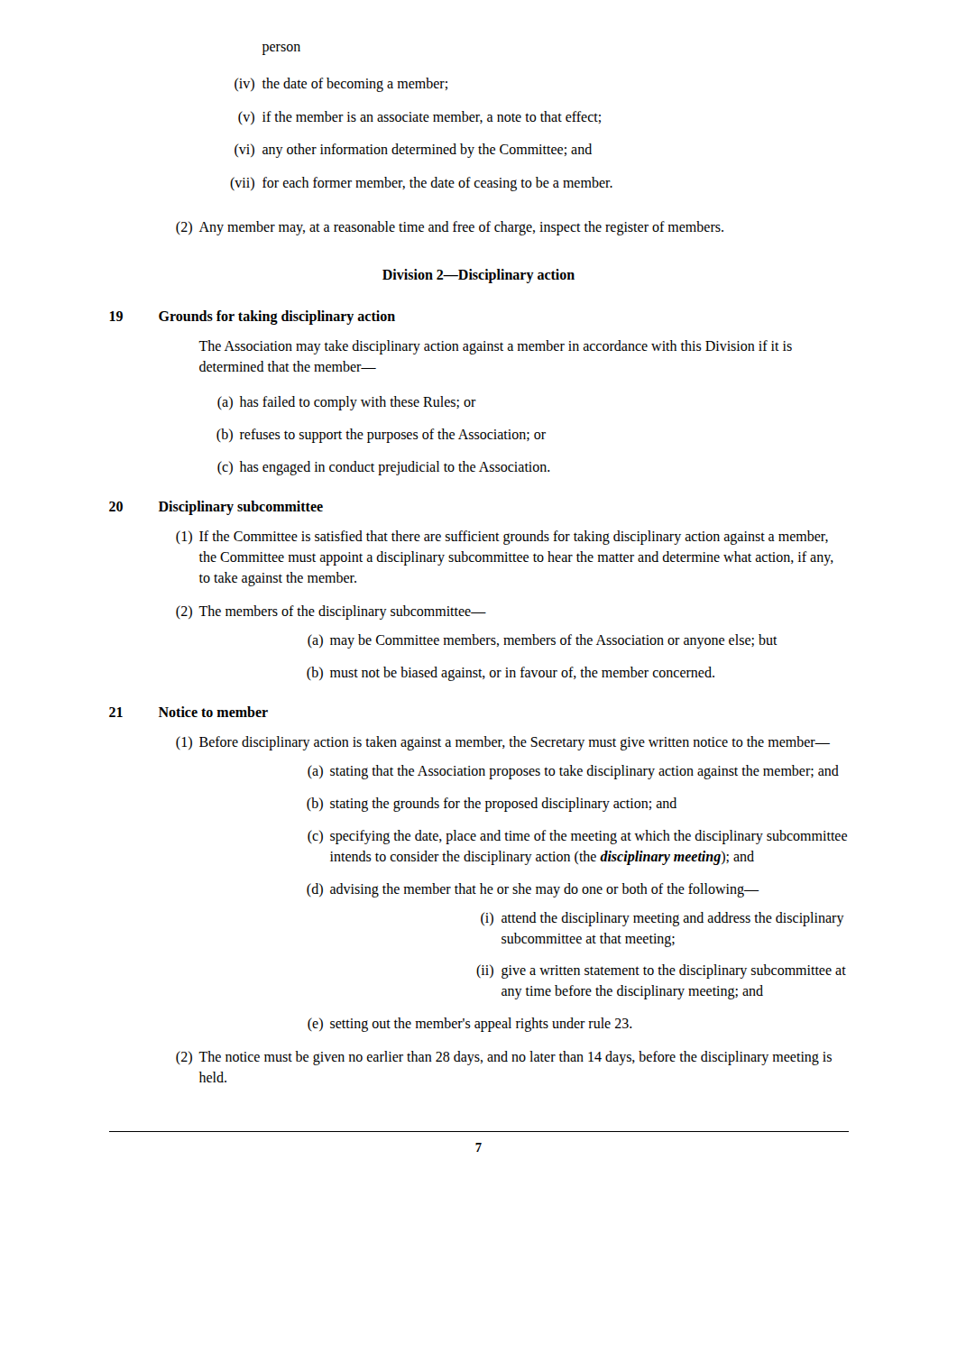person
(iv) the date of becoming a member;
(v) if the member is an associate member, a note to that effect;
(vi) any other information determined by the Committee; and
(vii) for each former member, the date of ceasing to be a member.
(2) Any member may, at a reasonable time and free of charge, inspect the register of members.
Division 2—Disciplinary action
19 Grounds for taking disciplinary action
The Association may take disciplinary action against a member in accordance with this Division if it is determined that the member—
(a) has failed to comply with these Rules; or
(b) refuses to support the purposes of the Association; or
(c) has engaged in conduct prejudicial to the Association.
20 Disciplinary subcommittee
(1) If the Committee is satisfied that there are sufficient grounds for taking disciplinary action against a member, the Committee must appoint a disciplinary subcommittee to hear the matter and determine what action, if any, to take against the member.
(2) The members of the disciplinary subcommittee—
(a) may be Committee members, members of the Association or anyone else; but
(b) must not be biased against, or in favour of, the member concerned.
21 Notice to member
(1) Before disciplinary action is taken against a member, the Secretary must give written notice to the member—
(a) stating that the Association proposes to take disciplinary action against the member; and
(b) stating the grounds for the proposed disciplinary action; and
(c) specifying the date, place and time of the meeting at which the disciplinary subcommittee intends to consider the disciplinary action (the disciplinary meeting); and
(d) advising the member that he or she may do one or both of the following—
(i) attend the disciplinary meeting and address the disciplinary subcommittee at that meeting;
(ii) give a written statement to the disciplinary subcommittee at any time before the disciplinary meeting; and
(e) setting out the member's appeal rights under rule 23.
(2) The notice must be given no earlier than 28 days, and no later than 14 days, before the disciplinary meeting is held.
7